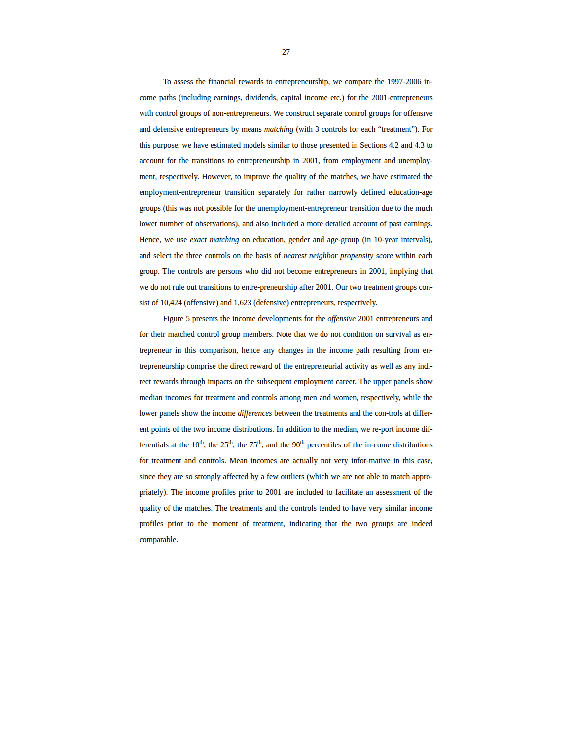27
To assess the financial rewards to entrepreneurship, we compare the 1997-2006 income paths (including earnings, dividends, capital income etc.) for the 2001-entrepreneurs with control groups of non-entrepreneurs. We construct separate control groups for offensive and defensive entrepreneurs by means matching (with 3 controls for each “treatment”). For this purpose, we have estimated models similar to those presented in Sections 4.2 and 4.3 to account for the transitions to entrepreneurship in 2001, from employment and unemployment, respectively. However, to improve the quality of the matches, we have estimated the employment-entrepreneur transition separately for rather narrowly defined education-age groups (this was not possible for the unemployment-entrepreneur transition due to the much lower number of observations), and also included a more detailed account of past earnings. Hence, we use exact matching on education, gender and age-group (in 10-year intervals), and select the three controls on the basis of nearest neighbor propensity score within each group. The controls are persons who did not become entrepreneurs in 2001, implying that we do not rule out transitions to entre-preneurship after 2001. Our two treatment groups consist of 10,424 (offensive) and 1,623 (defensive) entrepreneurs, respectively.
Figure 5 presents the income developments for the offensive 2001 entrepreneurs and for their matched control group members. Note that we do not condition on survival as entrepreneur in this comparison, hence any changes in the income path resulting from entrepreneurship comprise the direct reward of the entrepreneurial activity as well as any indirect rewards through impacts on the subsequent employment career. The upper panels show median incomes for treatment and controls among men and women, respectively, while the lower panels show the income differences between the treatments and the con-trols at different points of the two income distributions. In addition to the median, we re-port income differentials at the 10th, the 25th, the 75th, and the 90th percentiles of the in-come distributions for treatment and controls. Mean incomes are actually not very infor-mative in this case, since they are so strongly affected by a few outliers (which we are not able to match appropriately). The income profiles prior to 2001 are included to facilitate an assessment of the quality of the matches. The treatments and the controls tended to have very similar income profiles prior to the moment of treatment, indicating that the two groups are indeed comparable.